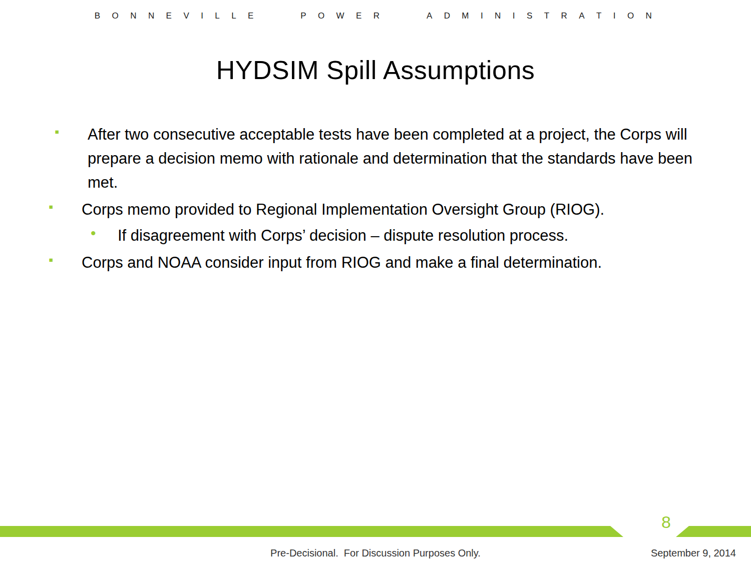B O N N E V I L L E P O W E R A D M I N I S T R A T I O N
HYDSIM Spill Assumptions
After two consecutive acceptable tests have been completed at a project, the Corps will prepare a decision memo with rationale and determination that the standards have been met.
Corps memo provided to Regional Implementation Oversight Group (RIOG).
If disagreement with Corps’ decision – dispute resolution process.
Corps and NOAA consider input from RIOG and make a final determination.
8
Pre-Decisional. For Discussion Purposes Only.
September 9, 2014